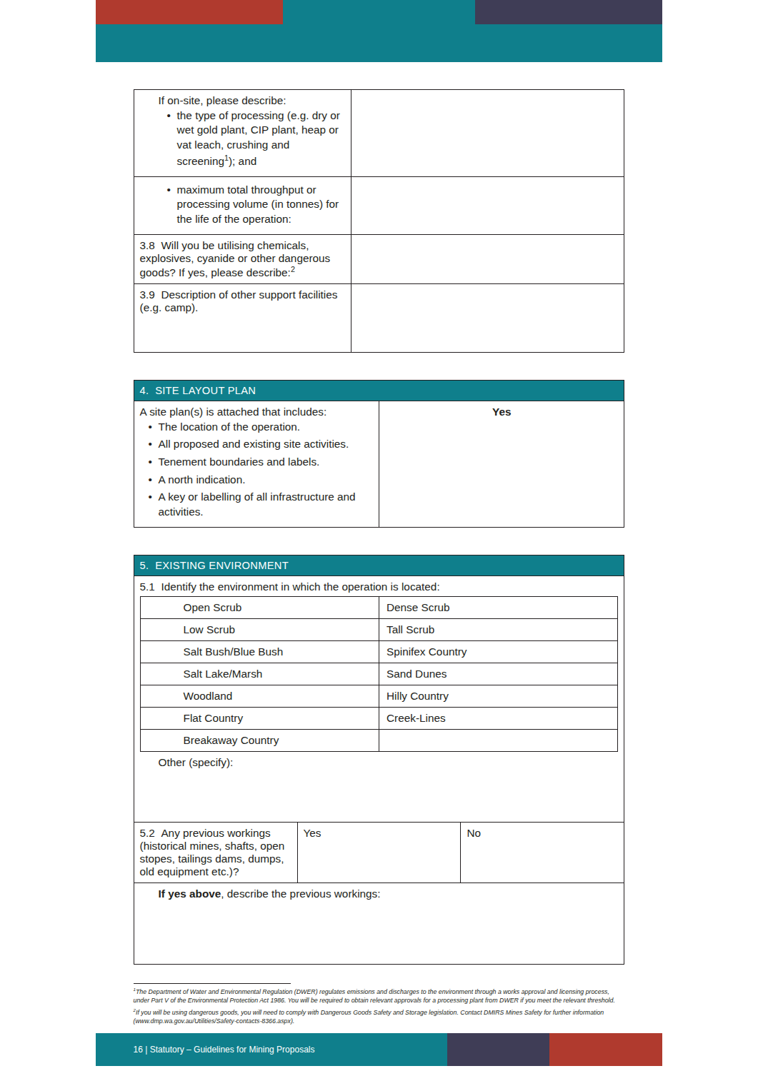| If on-site, please describe: the type of processing (e.g. dry or wet gold plant, CIP plant, heap or vat leach, crushing and screening 1 ); and | |
| maximum total throughput or processing volume (in tonnes) for the life of the operation: | |
| 3.8 Will you be utilising chemicals, explosives, cyanide or other dangerous goods? If yes, please describe: 2 | |
| 3.9 Description of other support facilities (e.g. camp). | |
| 4. SITE LAYOUT PLAN |
| A site plan(s) is attached that includes: The location of the operation. All proposed and existing site activities. Tenement boundaries and labels. A north indication. A key or labelling of all infrastructure and activities. | Yes |
| 5. EXISTING ENVIRONMENT |
| 5.1 Identify the environment in which the operation is located: / Open Scrub / Dense Scrub / / Low Scrub / Tall Scrub / / Salt Bush/Blue Bush / Spinifex Country / / Salt Lake/Marsh / Sand Dunes / / Woodland / Hilly Country / / Flat Country / Creek-Lines / / Breakaway Country / / Other (specify): |
| 5.2 Any previous workings (historical mines, shafts, open stopes, tailings dams, dumps, old equipment etc.)? | Yes | No |
| If yes above , describe the previous workings: |
1The Department of Water and Environmental Regulation (DWER) regulates emissions and discharges to the environment through a works approval and licensing process, under Part V of the Environmental Protection Act 1986. You will be required to obtain relevant approvals for a processing plant from DWER if you meet the relevant threshold.
2If you will be using dangerous goods, you will need to comply with Dangerous Goods Safety and Storage legislation. Contact DMIRS Mines Safety for further information (www.dmp.wa.gov.au/Utilities/Safety-contacts-8366.aspx).
16 | Statutory – Guidelines for Mining Proposals